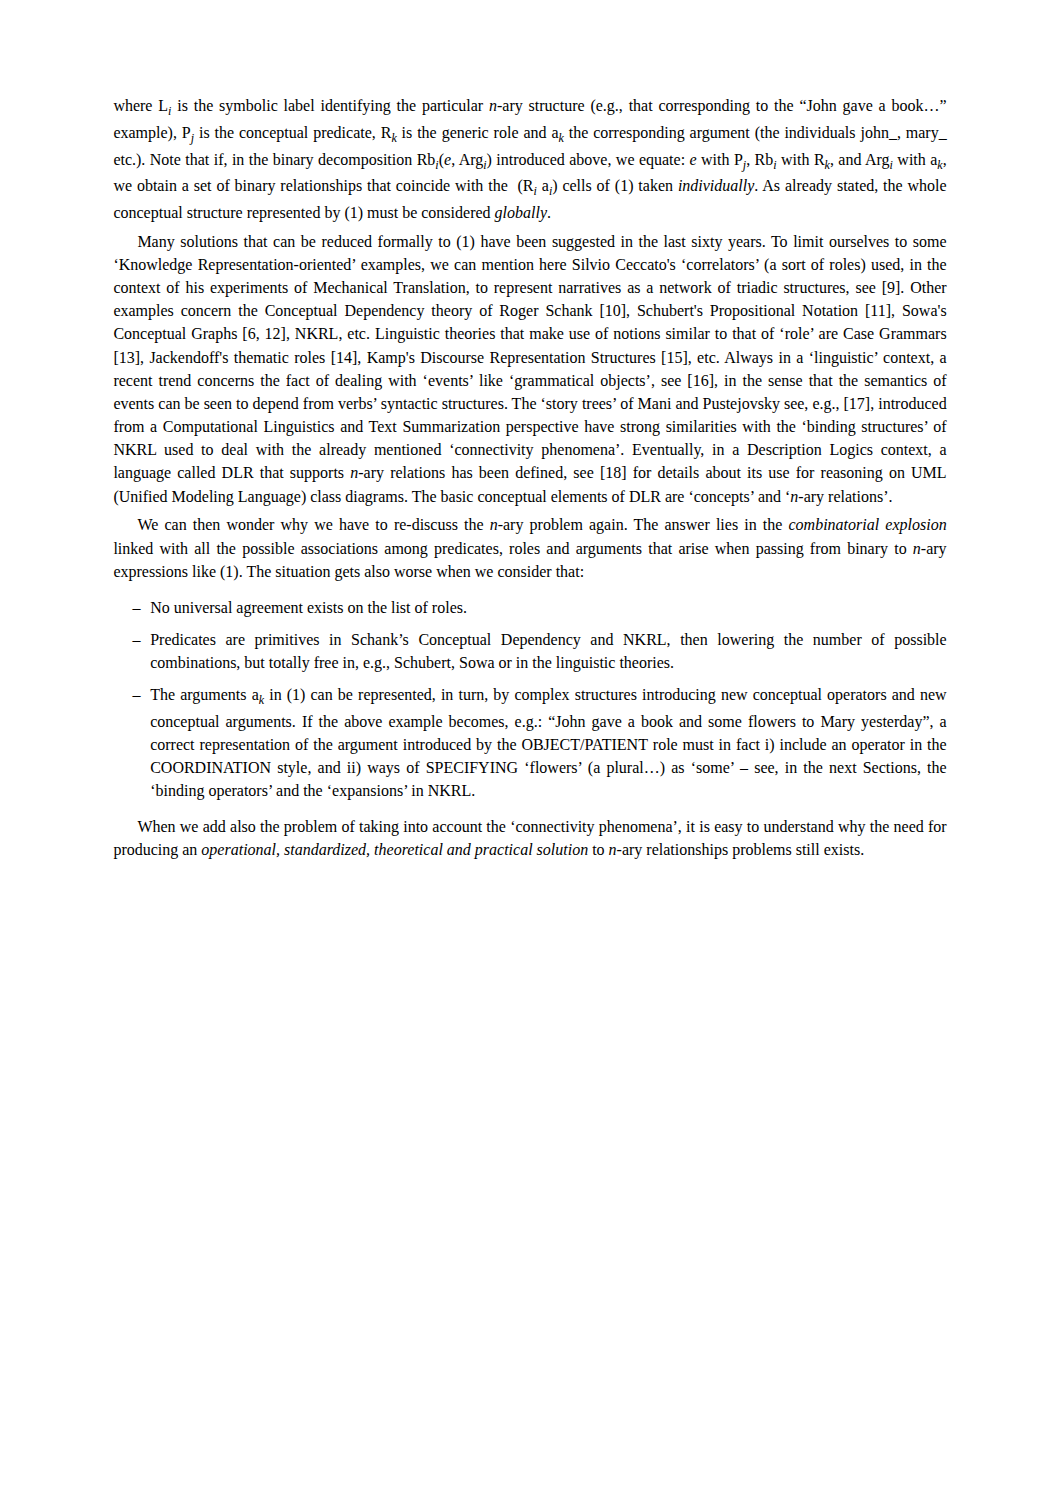where Li is the symbolic label identifying the particular n-ary structure (e.g., that corresponding to the “John gave a book…” example), Pj is the conceptual predicate, Rk is the generic role and ak the corresponding argument (the individuals john_, mary_ etc.). Note that if, in the binary decomposition Rbi(e, Argi) introduced above, we equate: e with Pj, Rbi with Rk, and Argi with ak, we obtain a set of binary relationships that coincide with the (Ri ai) cells of (1) taken individually. As already stated, the whole conceptual structure represented by (1) must be considered globally.
Many solutions that can be reduced formally to (1) have been suggested in the last sixty years. To limit ourselves to some ‘Knowledge Representation-oriented’ examples, we can mention here Silvio Ceccato's ‘correlators’ (a sort of roles) used, in the context of his experiments of Mechanical Translation, to represent narratives as a network of triadic structures, see [9]. Other examples concern the Conceptual Dependency theory of Roger Schank [10], Schubert's Propositional Notation [11], Sowa's Conceptual Graphs [6, 12], NKRL, etc. Linguistic theories that make use of notions similar to that of ‘role’ are Case Grammars [13], Jackendoff's thematic roles [14], Kamp's Discourse Representation Structures [15], etc. Always in a ‘linguistic’ context, a recent trend concerns the fact of dealing with ‘events’ like ‘grammatical objects’, see [16], in the sense that the semantics of events can be seen to depend from verbs’ syntactic structures. The ‘story trees’ of Mani and Pustejovsky see, e.g., [17], introduced from a Computational Linguistics and Text Summarization perspective have strong similarities with the ‘binding structures’ of NKRL used to deal with the already mentioned ‘connectivity phenomena’. Eventually, in a Description Logics context, a language called DLR that supports n-ary relations has been defined, see [18] for details about its use for reasoning on UML (Unified Modeling Language) class diagrams. The basic conceptual elements of DLR are ‘concepts’ and ‘n-ary relations’.
We can then wonder why we have to re-discuss the n-ary problem again. The answer lies in the combinatorial explosion linked with all the possible associations among predicates, roles and arguments that arise when passing from binary to n-ary expressions like (1). The situation gets also worse when we consider that:
No universal agreement exists on the list of roles.
Predicates are primitives in Schank’s Conceptual Dependency and NKRL, then lowering the number of possible combinations, but totally free in, e.g., Schubert, Sowa or in the linguistic theories.
The arguments ak in (1) can be represented, in turn, by complex structures introducing new conceptual operators and new conceptual arguments. If the above example becomes, e.g.: “John gave a book and some flowers to Mary yesterday”, a correct representation of the argument introduced by the OBJECT/PATIENT role must in fact i) include an operator in the COORDINATION style, and ii) ways of SPECIFYING ‘flowers’ (a plural…) as ‘some’ – see, in the next Sections, the ‘binding operators’ and the ‘expansions’ in NKRL.
When we add also the problem of taking into account the ‘connectivity phenomena’, it is easy to understand why the need for producing an operational, standardized, theoretical and practical solution to n-ary relationships problems still exists.